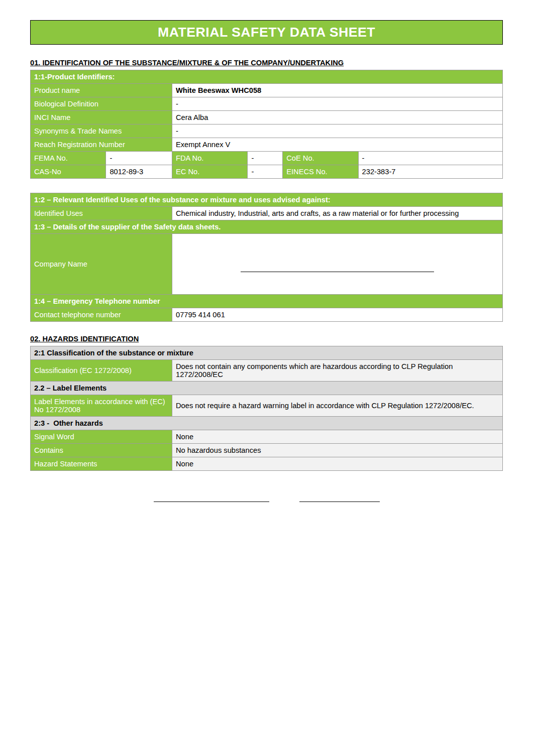MATERIAL SAFETY DATA SHEET
01. IDENTIFICATION OF THE SUBSTANCE/MIXTURE & OF THE COMPANY/UNDERTAKING
| 1:1-Product Identifiers: |
| Product name | White Beeswax WHC058 |
| Biological Definition | - |
| INCI Name | Cera Alba |
| Synonyms & Trade Names | - |
| Reach Registration Number | Exempt Annex V |
| FEMA No. | - | FDA No. | - | CoE No. | - |
| CAS-No | 8012-89-3 | EC No. | - | EINECS No. | 232-383-7 |
| 1:2 – Relevant Identified Uses of the substance or mixture and uses advised against: |
| Identified Uses | Chemical industry, Industrial, arts and crafts, as a raw material or for further processing |
| 1:3 – Details of the supplier of the Safety data sheets. |
| Company Name | |
| 1:4 – Emergency Telephone number |
| Contact telephone number | 07795 414 061 |
02. HAZARDS IDENTIFICATION
| 2:1 Classification of the substance or mixture |
| Classification (EC 1272/2008) | Does not contain any components which are hazardous according to CLP Regulation 1272/2008/EC |
| 2.2 – Label Elements |
| Label Elements in accordance with (EC) No 1272/2008 | Does not require a hazard warning label in accordance with CLP Regulation 1272/2008/EC. |
| 2:3 - Other hazards |
| Signal Word | None |
| Contains | No hazardous substances |
| Hazard Statements | None |